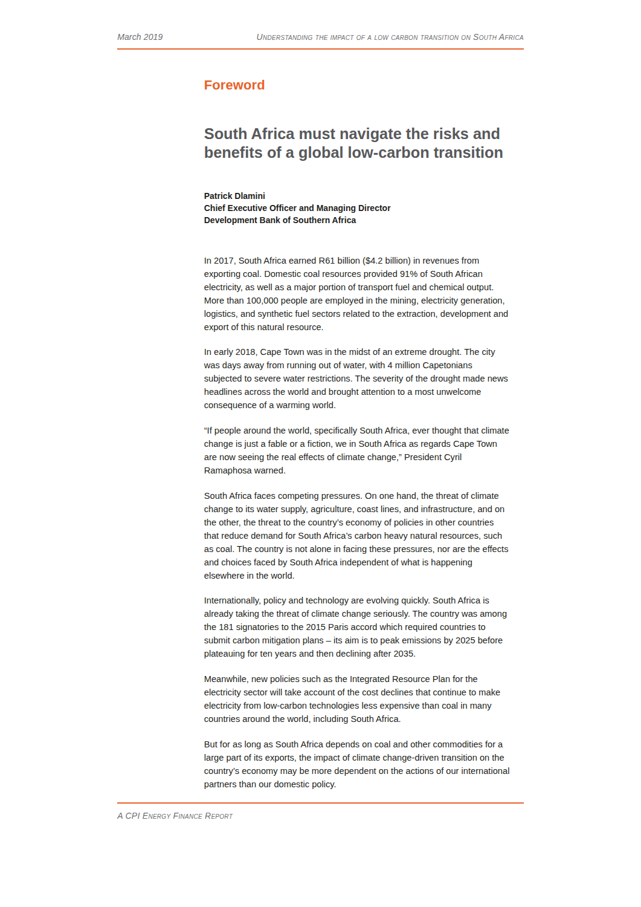March 2019
Understanding the impact of a low carbon transition on South Africa
Foreword
South Africa must navigate the risks and benefits of a global low-carbon transition
Patrick Dlamini
Chief Executive Officer and Managing Director
Development Bank of Southern Africa
In 2017, South Africa earned R61 billion ($4.2 billion) in revenues from exporting coal. Domestic coal resources provided 91% of South African electricity, as well as a major portion of transport fuel and chemical output. More than 100,000 people are employed in the mining, electricity generation, logistics, and synthetic fuel sectors related to the extraction, development and export of this natural resource.
In early 2018, Cape Town was in the midst of an extreme drought. The city was days away from running out of water, with 4 million Capetonians subjected to severe water restrictions. The severity of the drought made news headlines across the world and brought attention to a most unwelcome consequence of a warming world.
“If people around the world, specifically South Africa, ever thought that climate change is just a fable or a fiction, we in South Africa as regards Cape Town are now seeing the real effects of climate change,” President Cyril Ramaphosa warned.
South Africa faces competing pressures. On one hand, the threat of climate change to its water supply, agriculture, coast lines, and infrastructure, and on the other, the threat to the country’s economy of policies in other countries that reduce demand for South Africa’s carbon heavy natural resources, such as coal. The country is not alone in facing these pressures, nor are the effects and choices faced by South Africa independent of what is happening elsewhere in the world.
Internationally, policy and technology are evolving quickly. South Africa is already taking the threat of climate change seriously. The country was among the 181 signatories to the 2015 Paris accord which required countries to submit carbon mitigation plans – its aim is to peak emissions by 2025 before plateauing for ten years and then declining after 2035.
Meanwhile, new policies such as the Integrated Resource Plan for the electricity sector will take account of the cost declines that continue to make electricity from low-carbon technologies less expensive than coal in many countries around the world, including South Africa.
But for as long as South Africa depends on coal and other commodities for a large part of its exports, the impact of climate change-driven transition on the country’s economy may be more dependent on the actions of our international partners than our domestic policy.
A CPI Energy Finance Report